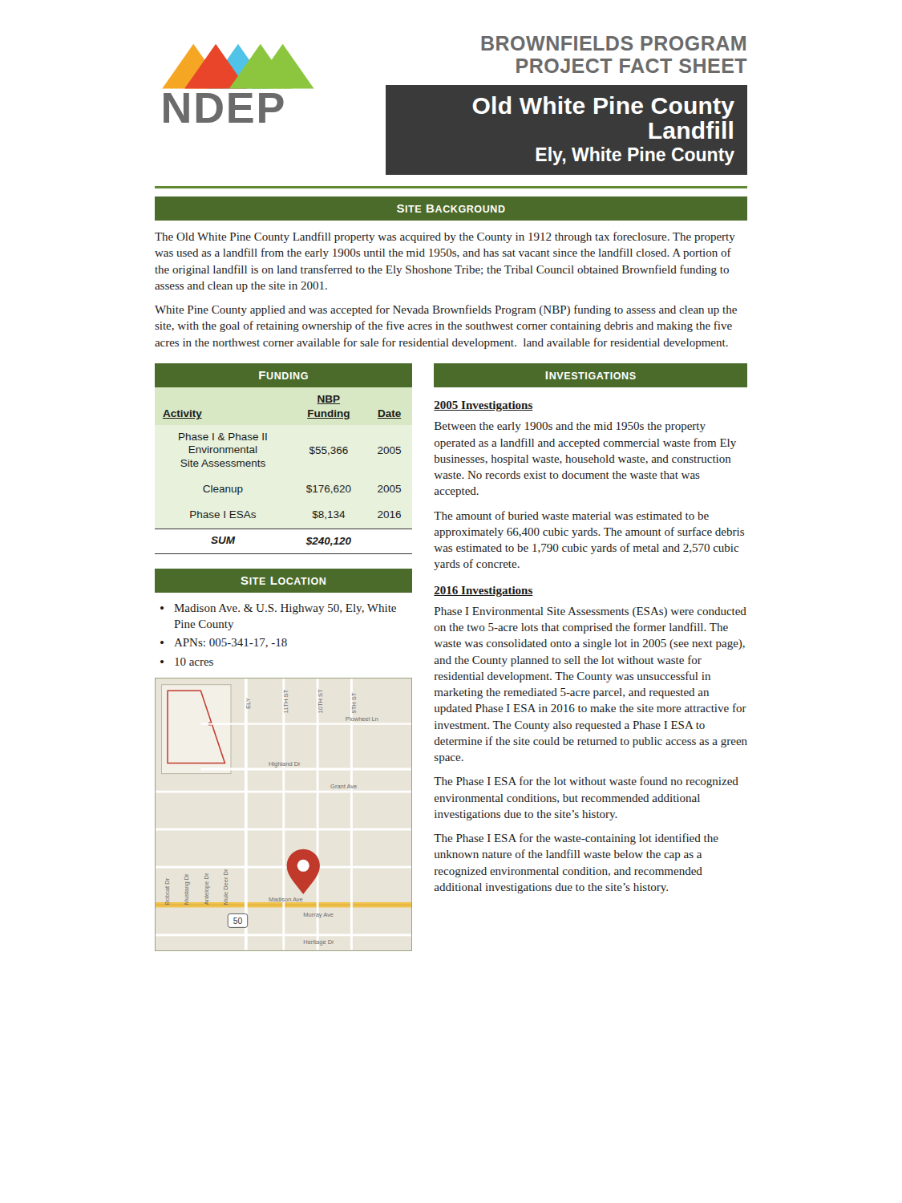NDEP
BROWNFIELDS PROGRAM
PROJECT FACT SHEET
Old White Pine County Landfill
Ely, White Pine County
SITE BACKGROUND
The Old White Pine County Landfill property was acquired by the County in 1912 through tax foreclosure. The property was used as a landfill from the early 1900s until the mid 1950s, and has sat vacant since the landfill closed. A portion of the original landfill is on land transferred to the Ely Shoshone Tribe; the Tribal Council obtained Brownfield funding to assess and clean up the site in 2001.
White Pine County applied and was accepted for Nevada Brownfields Program (NBP) funding to assess and clean up the site, with the goal of retaining ownership of the five acres in the southwest corner containing debris and making the five acres in the northwest corner available for sale for residential development. land available for residential development.
FUNDING
| Activity | NBP Funding | Date |
| --- | --- | --- |
| Phase I & Phase II Environmental Site Assessments | $55,366 | 2005 |
| Cleanup | $176,620 | 2005 |
| Phase I ESAs | $8,134 | 2016 |
| SUM | $240,120 | |
SITE LOCATION
Madison Ave. & U.S. Highway 50, Ely, White Pine County
APNs: 005-341-17, -18
10 acres
50 ELY 11TH ST 10TH ST 9TH ST Plowheel Ln Highland Dr Grant Ave Madison Ave Murray Ave Heritage Dr Bobcat Dr Mustang Dr Antelope Dr Mule Deer Dr
INVESTIGATIONS
2005 Investigations
Between the early 1900s and the mid 1950s the property operated as a landfill and accepted commercial waste from Ely businesses, hospital waste, household waste, and construction waste. No records exist to document the waste that was accepted.
The amount of buried waste material was estimated to be approximately 66,400 cubic yards. The amount of surface debris was estimated to be 1,790 cubic yards of metal and 2,570 cubic yards of concrete.
2016 Investigations
Phase I Environmental Site Assessments (ESAs) were conducted on the two 5-acre lots that comprised the former landfill. The waste was consolidated onto a single lot in 2005 (see next page), and the County planned to sell the lot without waste for residential development. The County was unsuccessful in marketing the remediated 5-acre parcel, and requested an updated Phase I ESA in 2016 to make the site more attractive for investment. The County also requested a Phase I ESA to determine if the site could be returned to public access as a green space.
The Phase I ESA for the lot without waste found no recognized environmental conditions, but recommended additional investigations due to the site’s history.
The Phase I ESA for the waste-containing lot identified the unknown nature of the landfill waste below the cap as a recognized environmental condition, and recommended additional investigations due to the site’s history.